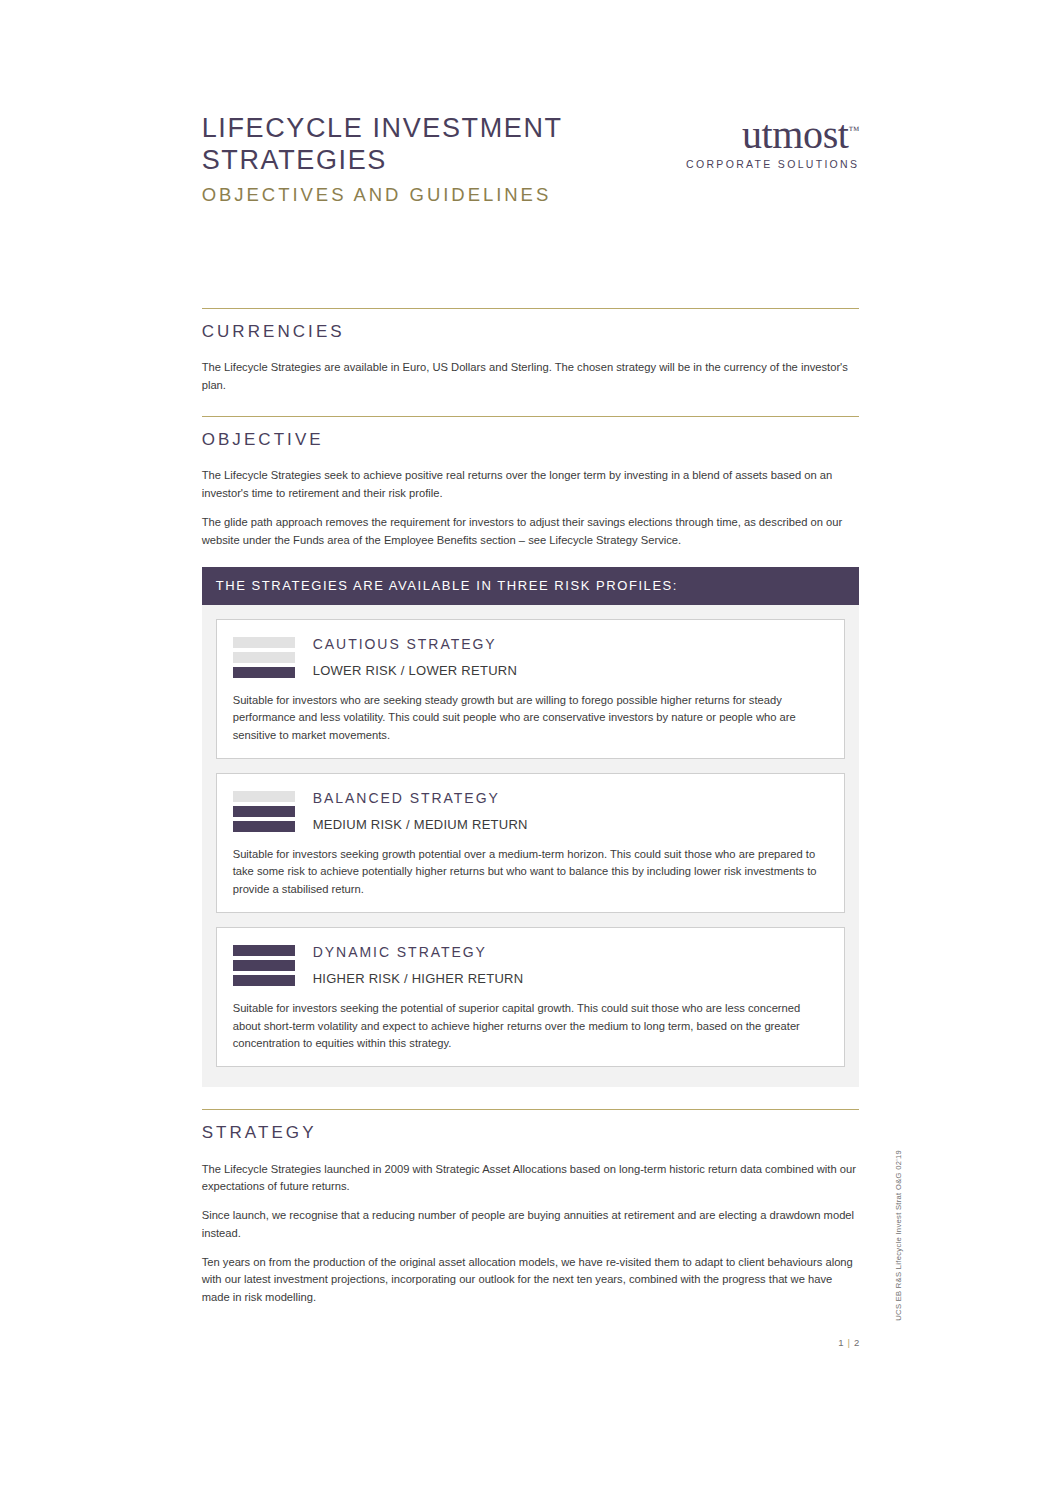Lifecycle Investment
Strategies
Objectives and Guidelines
utmost™
Corporate Solutions
Currencies
The Lifecycle Strategies are available in Euro, US Dollars and Sterling. The chosen strategy will be in the currency of the investor's plan.
Objective
The Lifecycle Strategies seek to achieve positive real returns over the longer term by investing in a blend of assets based on an investor's time to retirement and their risk profile.
The glide path approach removes the requirement for investors to adjust their savings elections through time, as described on our website under the Funds area of the Employee Benefits section – see Lifecycle Strategy Service.
The strategies are available in three risk profiles:
Cautious Strategy
Lower risk / lower return
Suitable for investors who are seeking steady growth but are willing to forego possible higher returns for steady performance and less volatility. This could suit people who are conservative investors by nature or people who are sensitive to market movements.
Balanced Strategy
Medium risk / medium return
Suitable for investors seeking growth potential over a medium-term horizon. This could suit those who are prepared to take some risk to achieve potentially higher returns but who want to balance this by including lower risk investments to provide a stabilised return.
Dynamic Strategy
Higher risk / higher return
Suitable for investors seeking the potential of superior capital growth. This could suit those who are less concerned about short-term volatility and expect to achieve higher returns over the medium to long term, based on the greater concentration to equities within this strategy.
Strategy
The Lifecycle Strategies launched in 2009 with Strategic Asset Allocations based on long-term historic return data combined with our expectations of future returns.
Since launch, we recognise that a reducing number of people are buying annuities at retirement and are electing a drawdown model instead.
Ten years on from the production of the original asset allocation models, we have re-visited them to adapt to client behaviours along with our latest investment projections, incorporating our outlook for the next ten years, combined with the progress that we have made in risk modelling.
UCS EB R&S Lifecycle Invest Strat O&G 02'19
1|2